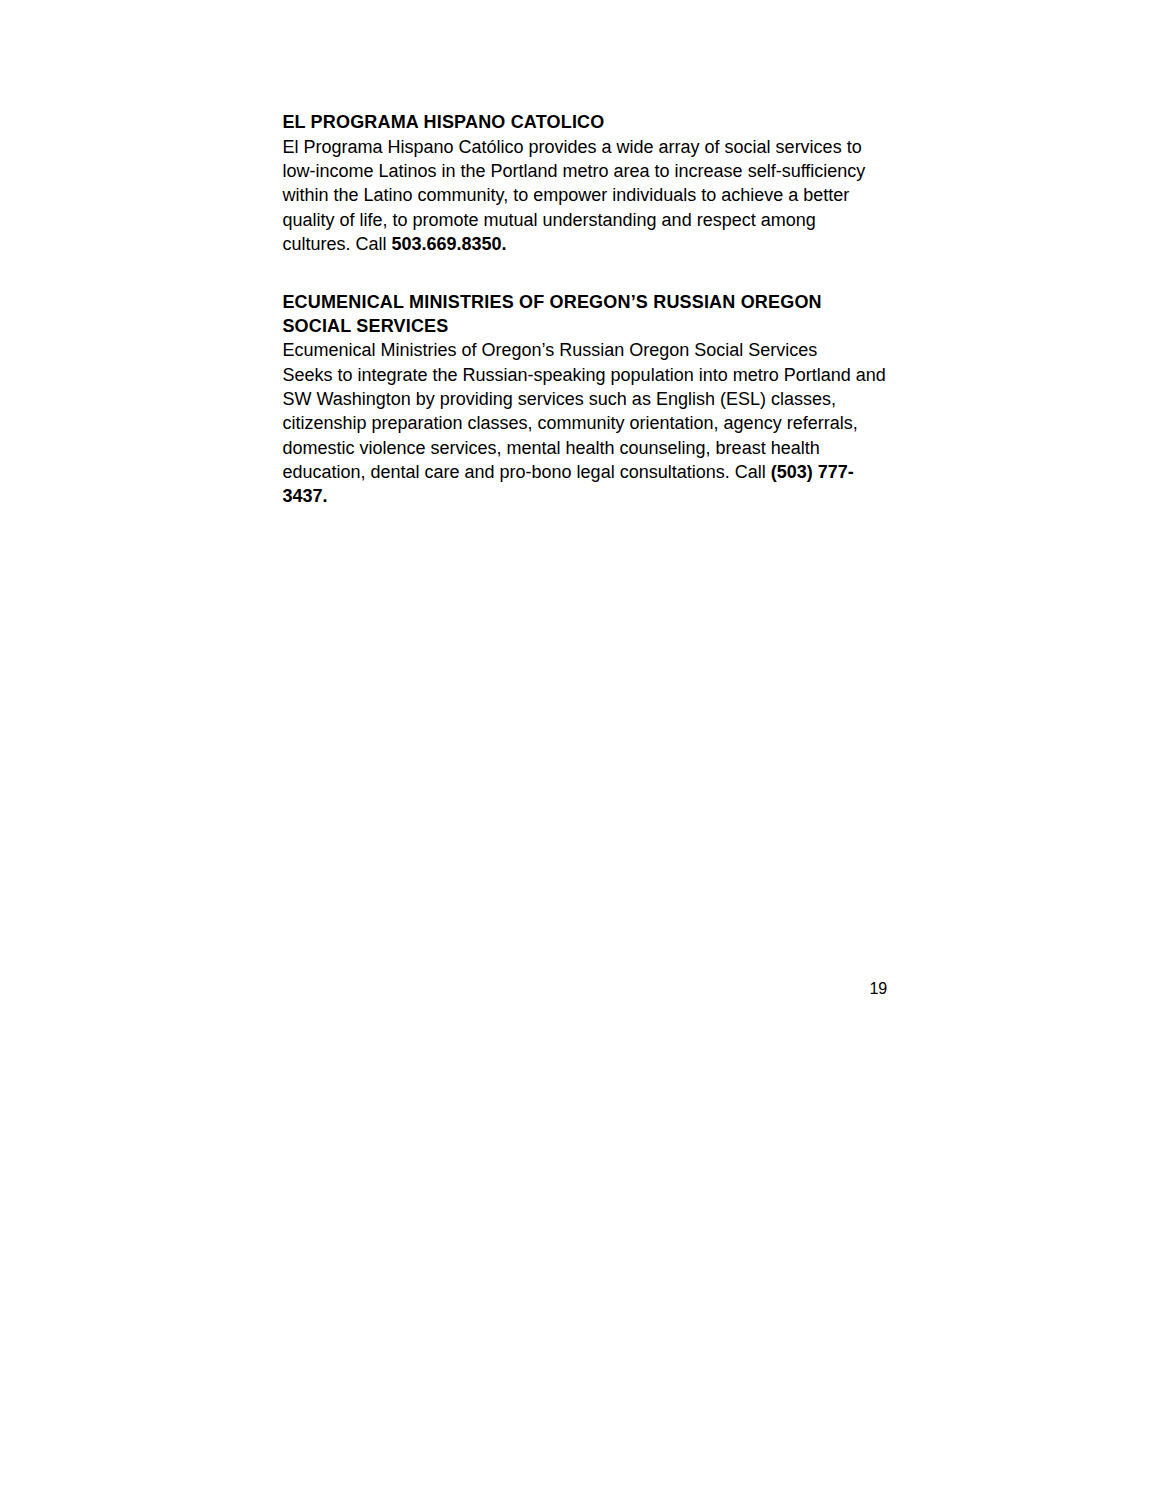EL PROGRAMA HISPANO CATOLICO
El Programa Hispano Católico provides a wide array of social services to low-income Latinos in the Portland metro area to increase self-sufficiency within the Latino community, to empower individuals to achieve a better quality of life, to promote mutual understanding and respect among cultures. Call 503.669.8350.
ECUMENICAL MINISTRIES OF OREGON’S RUSSIAN OREGON SOCIAL SERVICES
Ecumenical Ministries of Oregon’s Russian Oregon Social Services
Seeks to integrate the Russian-speaking population into metro Portland and SW Washington by providing services such as English (ESL) classes, citizenship preparation classes, community orientation, agency referrals, domestic violence services, mental health counseling, breast health education, dental care and pro-bono legal consultations. Call (503) 777-3437.
19